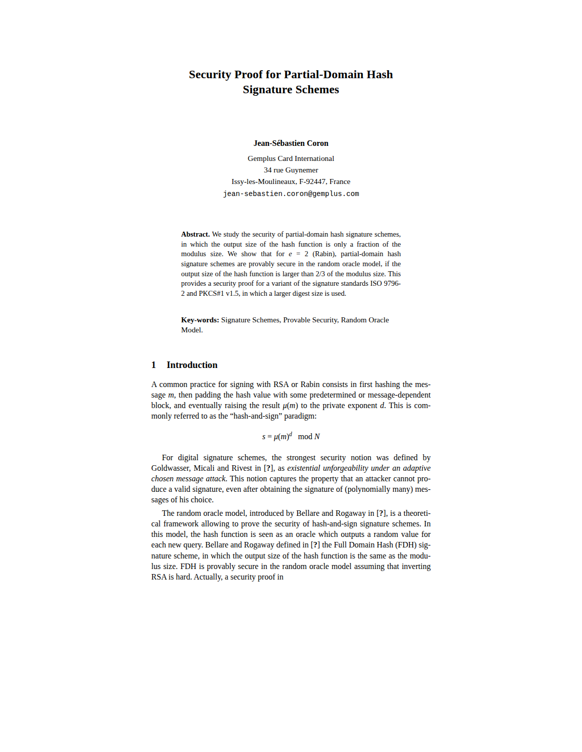Security Proof for Partial-Domain Hash
Signature Schemes
Jean-Sébastien Coron
Gemplus Card International
34 rue Guynemer
Issy-les-Moulineaux, F-92447, France
jean-sebastien.coron@gemplus.com
Abstract. We study the security of partial-domain hash signature schemes, in which the output size of the hash function is only a fraction of the modulus size. We show that for e = 2 (Rabin), partial-domain hash signature schemes are provably secure in the random oracle model, if the output size of the hash function is larger than 2/3 of the modulus size. This provides a security proof for a variant of the signature standards ISO 9796-2 and PKCS#1 v1.5, in which a larger digest size is used.
Key-words: Signature Schemes, Provable Security, Random Oracle Model.
1 Introduction
A common practice for signing with RSA or Rabin consists in first hashing the message m, then padding the hash value with some predetermined or message-dependent block, and eventually raising the result μ(m) to the private exponent d. This is commonly referred to as the “hash-and-sign” paradigm:
s = μ(m)d mod N
For digital signature schemes, the strongest security notion was defined by Goldwasser, Micali and Rivest in [?], as existential unforgeability under an adaptive chosen message attack. This notion captures the property that an attacker cannot produce a valid signature, even after obtaining the signature of (polynomially many) messages of his choice.
The random oracle model, introduced by Bellare and Rogaway in [?], is a theoretical framework allowing to prove the security of hash-and-sign signature schemes. In this model, the hash function is seen as an oracle which outputs a random value for each new query. Bellare and Rogaway defined in [?] the Full Domain Hash (FDH) signature scheme, in which the output size of the hash function is the same as the modulus size. FDH is provably secure in the random oracle model assuming that inverting RSA is hard. Actually, a security proof in